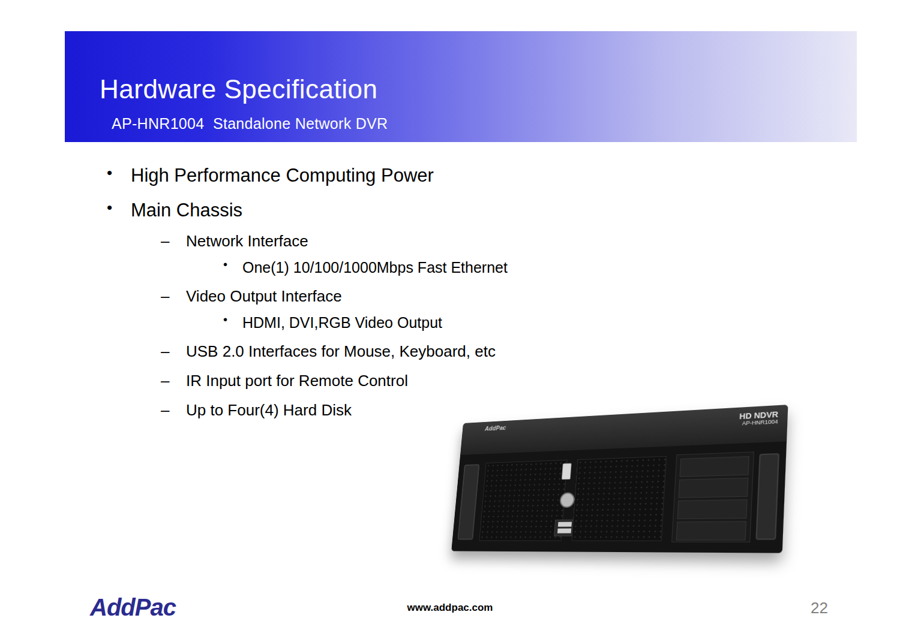Hardware Specification
AP-HNR1004 Standalone Network DVR
High Performance Computing Power
Main Chassis
Network Interface
One(1) 10/100/1000Mbps Fast Ethernet
Video Output Interface
HDMI, DVI,RGB Video Output
USB 2.0 Interfaces for Mouse, Keyboard, etc
IR Input port for Remote Control
Up to Four(4) Hard Disk
AddPac
HD NDVR
AP-HNR1004
AddPac
www.addpac.com
22